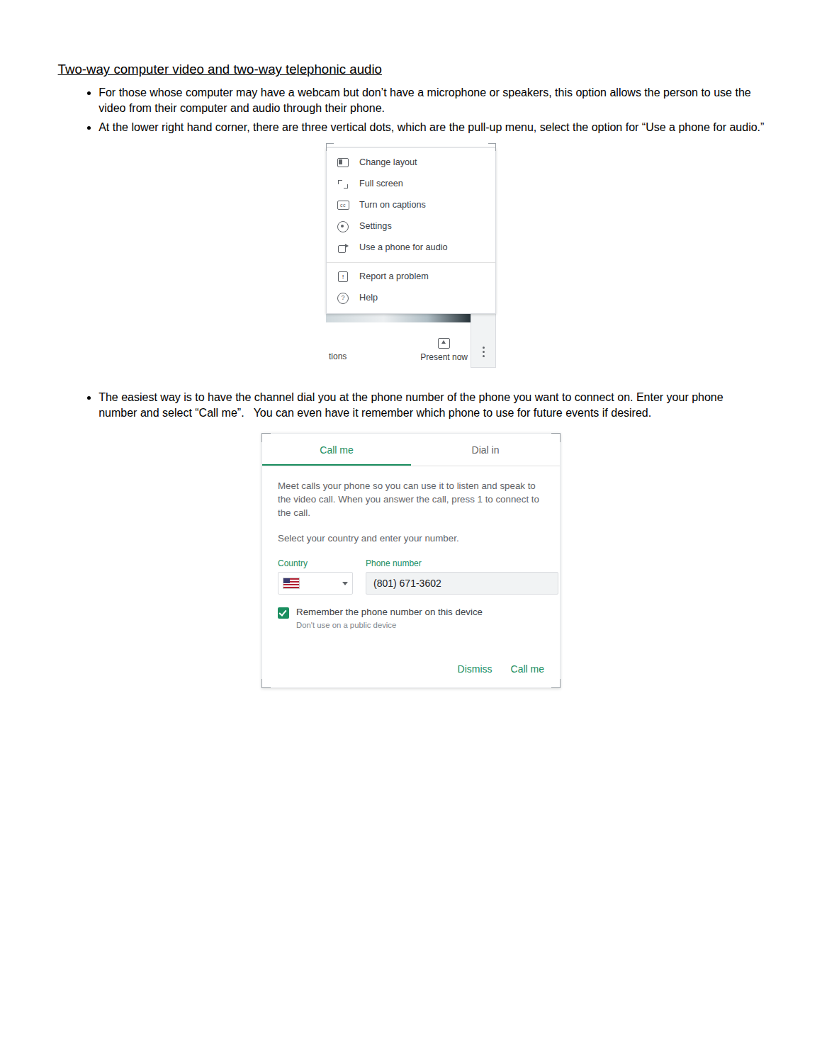Two-way computer video and two-way telephonic audio
For those whose computer may have a webcam but don’t have a microphone or speakers, this option allows the person to use the video from their computer and audio through their phone.
At the lower right hand corner, there are three vertical dots, which are the pull-up menu, select the option for “Use a phone for audio.”
Change layout
Full screen
cc Turn on captions
Settings
Use a phone for audio
!Report a problem
?Help
tions
Present now
The easiest way is to have the channel dial you at the phone number of the phone you want to connect on. Enter your phone number and select “Call me”. You can even have it remember which phone to use for future events if desired.
Call me
Dial in
Meet calls your phone so you can use it to listen and speak to the video call. When you answer the call, press 1 to connect to the call.
Select your country and enter your number.
Country
Phone number
(801) 671-3602
Remember the phone number on this device
Don't use on a public device
Dismiss Call me